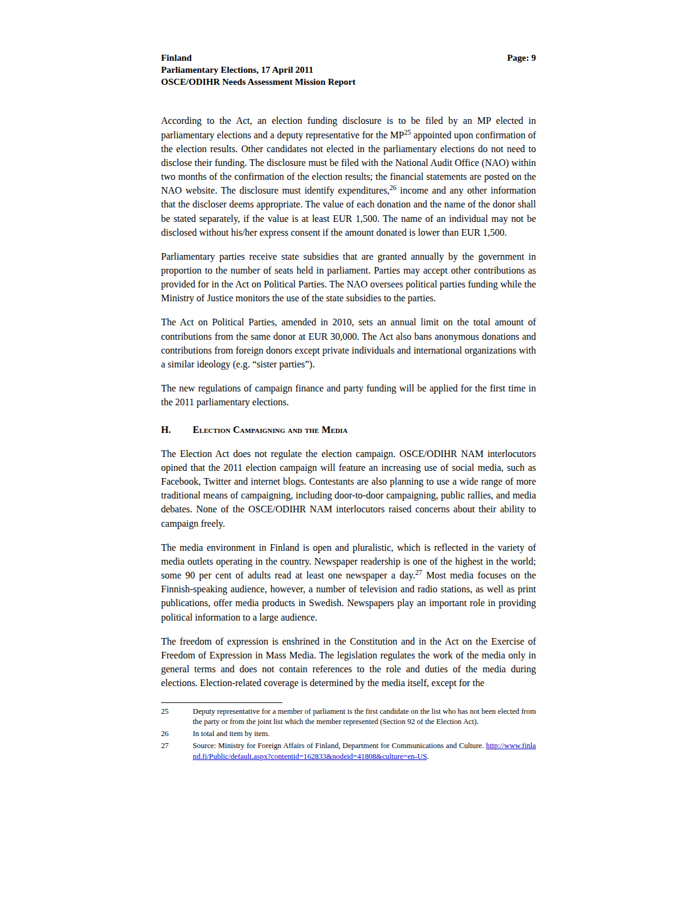Finland
Parliamentary Elections, 17 April 2011
OSCE/ODIHR Needs Assessment Mission Report
Page: 9
According to the Act, an election funding disclosure is to be filed by an MP elected in parliamentary elections and a deputy representative for the MP25 appointed upon confirmation of the election results. Other candidates not elected in the parliamentary elections do not need to disclose their funding. The disclosure must be filed with the National Audit Office (NAO) within two months of the confirmation of the election results; the financial statements are posted on the NAO website. The disclosure must identify expenditures,26 income and any other information that the discloser deems appropriate. The value of each donation and the name of the donor shall be stated separately, if the value is at least EUR 1,500. The name of an individual may not be disclosed without his/her express consent if the amount donated is lower than EUR 1,500.
Parliamentary parties receive state subsidies that are granted annually by the government in proportion to the number of seats held in parliament. Parties may accept other contributions as provided for in the Act on Political Parties. The NAO oversees political parties funding while the Ministry of Justice monitors the use of the state subsidies to the parties.
The Act on Political Parties, amended in 2010, sets an annual limit on the total amount of contributions from the same donor at EUR 30,000. The Act also bans anonymous donations and contributions from foreign donors except private individuals and international organizations with a similar ideology (e.g. “sister parties”).
The new regulations of campaign finance and party funding will be applied for the first time in the 2011 parliamentary elections.
H. Election Campaigning and the Media
The Election Act does not regulate the election campaign. OSCE/ODIHR NAM interlocutors opined that the 2011 election campaign will feature an increasing use of social media, such as Facebook, Twitter and internet blogs. Contestants are also planning to use a wide range of more traditional means of campaigning, including door-to-door campaigning, public rallies, and media debates. None of the OSCE/ODIHR NAM interlocutors raised concerns about their ability to campaign freely.
The media environment in Finland is open and pluralistic, which is reflected in the variety of media outlets operating in the country. Newspaper readership is one of the highest in the world; some 90 per cent of adults read at least one newspaper a day.27 Most media focuses on the Finnish-speaking audience, however, a number of television and radio stations, as well as print publications, offer media products in Swedish. Newspapers play an important role in providing political information to a large audience.
The freedom of expression is enshrined in the Constitution and in the Act on the Exercise of Freedom of Expression in Mass Media. The legislation regulates the work of the media only in general terms and does not contain references to the role and duties of the media during elections. Election-related coverage is determined by the media itself, except for the
25
Deputy representative for a member of parliament is the first candidate on the list who has not been elected from the party or from the joint list which the member represented (Section 92 of the Election Act).
26
In total and item by item.
27
Source: Ministry for Foreign Affairs of Finland, Department for Communications and Culture. http://www.finland.fi/Public/default.aspx?contentid=162833&nodeid=41808&culture=en-US.